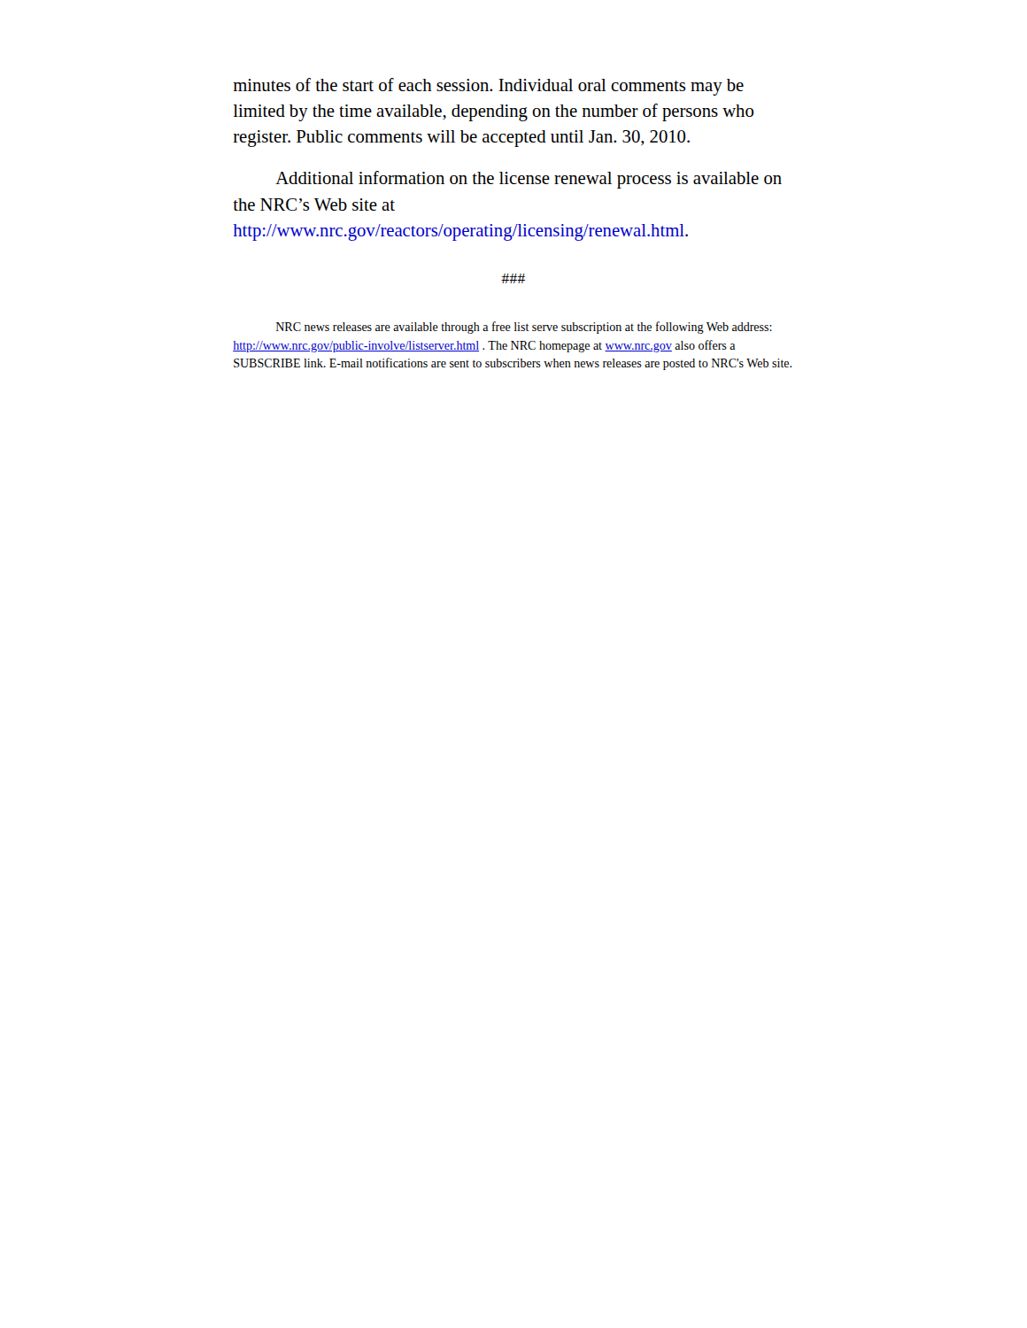minutes of the start of each session. Individual oral comments may be limited by the time available, depending on the number of persons who register. Public comments will be accepted until Jan. 30, 2010.
Additional information on the license renewal process is available on the NRC’s Web site at http://www.nrc.gov/reactors/operating/licensing/renewal.html.
###
NRC news releases are available through a free list serve subscription at the following Web address: http://www.nrc.gov/public-involve/listserver.html . The NRC homepage at www.nrc.gov also offers a SUBSCRIBE link. E-mail notifications are sent to subscribers when news releases are posted to NRC's Web site.